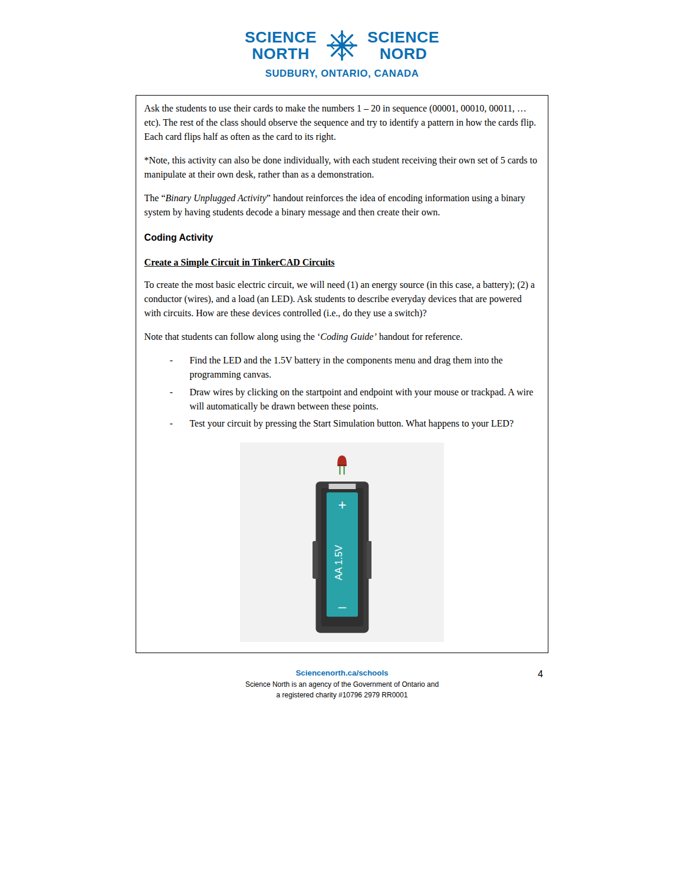SCIENCE NORTH
SCIENCE NORD
SUDBURY, ONTARIO, CANADA
Ask the students to use their cards to make the numbers 1 – 20 in sequence (00001, 00010, 00011, …etc). The rest of the class should observe the sequence and try to identify a pattern in how the cards flip. Each card flips half as often as the card to its right.
*Note, this activity can also be done individually, with each student receiving their own set of 5 cards to manipulate at their own desk, rather than as a demonstration.
The “Binary Unplugged Activity” handout reinforces the idea of encoding information using a binary system by having students decode a binary message and then create their own.
Coding Activity
Create a Simple Circuit in TinkerCAD Circuits
To create the most basic electric circuit, we will need (1) an energy source (in this case, a battery); (2) a conductor (wires), and a load (an LED). Ask students to describe everyday devices that are powered with circuits. How are these devices controlled (i.e., do they use a switch)?
Note that students can follow along using the ‘Coding Guide’ handout for reference.
Find the LED and the 1.5V battery in the components menu and drag them into the programming canvas.
Draw wires by clicking on the startpoint and endpoint with your mouse or trackpad. A wire will automatically be drawn between these points.
Test your circuit by pressing the Start Simulation button. What happens to your LED?
+ – AA 1.5V
4
Sciencenorth.ca/schools
Science North is an agency of the Government of Ontario and
a registered charity #10796 2979 RR0001